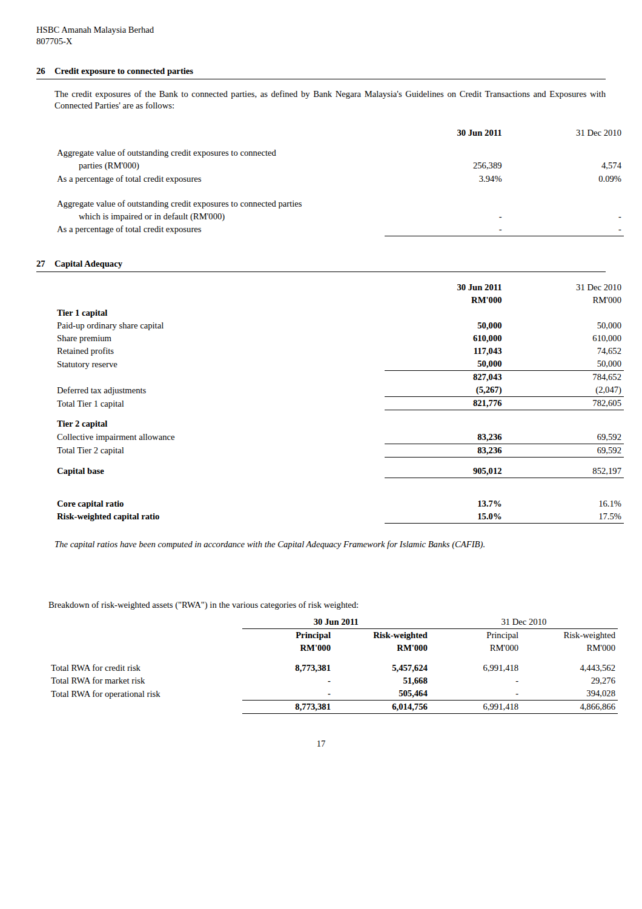HSBC Amanah Malaysia Berhad
807705-X
26 Credit exposure to connected parties
The credit exposures of the Bank to connected parties, as defined by Bank Negara Malaysia's Guidelines on Credit Transactions and Exposures with Connected Parties' are as follows:
| | 30 Jun 2011 | 31 Dec 2010 |
| Aggregate value of outstanding credit exposures to connected | | |
| parties (RM'000) | 256,389 | 4,574 |
| As a percentage of total credit exposures | 3.94% | 0.09% |
| Aggregate value of outstanding credit exposures to connected parties | | |
| which is impaired or in default (RM'000) | - | - |
| As a percentage of total credit exposures | - | - |
27 Capital Adequacy
| | 30 Jun 2011 | 31 Dec 2010 |
| | RM'000 | RM'000 |
| Tier 1 capital | | |
| Paid-up ordinary share capital | 50,000 | 50,000 |
| Share premium | 610,000 | 610,000 |
| Retained profits | 117,043 | 74,652 |
| Statutory reserve | 50,000 | 50,000 |
| | 827,043 | 784,652 |
| Deferred tax adjustments | (5,267) | (2,047) |
| Total Tier 1 capital | 821,776 | 782,605 |
| Tier 2 capital | | |
| Collective impairment allowance | 83,236 | 69,592 |
| Total Tier 2 capital | 83,236 | 69,592 |
| Capital base | 905,012 | 852,197 |
| Core capital ratio | 13.7% | 16.1% |
| Risk-weighted capital ratio | 15.0% | 17.5% |
The capital ratios have been computed in accordance with the Capital Adequacy Framework for Islamic Banks (CAFIB).
Breakdown of risk-weighted assets ("RWA") in the various categories of risk weighted:
| | 30 Jun 2011 | 31 Dec 2010 |
| | Principal | Risk-weighted | Principal | Risk-weighted |
| | RM'000 | RM'000 | RM'000 | RM'000 |
| Total RWA for credit risk | 8,773,381 | 5,457,624 | 6,991,418 | 4,443,562 |
| Total RWA for market risk | - | 51,668 | - | 29,276 |
| Total RWA for operational risk | - | 505,464 | - | 394,028 |
| | 8,773,381 | 6,014,756 | 6,991,418 | 4,866,866 |
17